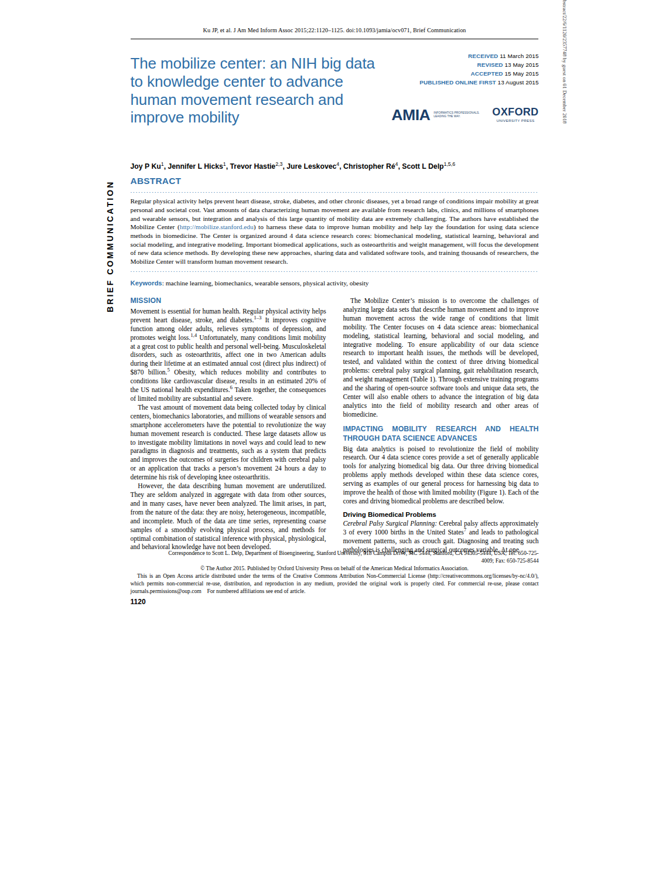Ku JP, et al. J Am Med Inform Assoc 2015;22:1120–1125. doi:10.1093/jamia/ocv071, Brief Communication
The mobilize center: an NIH big data to knowledge center to advance human movement research and improve mobility
RECEIVED 11 March 2015
REVISED 13 May 2015
ACCEPTED 15 May 2015
PUBLISHED ONLINE FIRST 13 August 2015
AMIA
Informatics Professionals. Leading the Way.
OXFORD
UNIVERSITY PRESS
Joy P Ku1, Jennifer L Hicks1, Trevor Hastie2,3, Jure Leskovec4, Christopher Ré4, Scott L Delp1,5,6
ABSTRACT
..........................................................................................................................................................................................
Regular physical activity helps prevent heart disease, stroke, diabetes, and other chronic diseases, yet a broad range of conditions impair mobility at great personal and societal cost. Vast amounts of data characterizing human movement are available from research labs, clinics, and millions of smartphones and wearable sensors, but integration and analysis of this large quantity of mobility data are extremely challenging. The authors have established the Mobilize Center (http://mobilize.stanford.edu) to harness these data to improve human mobility and help lay the foundation for using data science methods in biomedicine. The Center is organized around 4 data science research cores: biomechanical modeling, statistical learning, behavioral and social modeling, and integrative modeling. Important biomedical applications, such as osteoarthritis and weight management, will focus the development of new data science methods. By developing these new approaches, sharing data and validated software tools, and training thousands of researchers, the Mobilize Center will transform human movement research.
..........................................................................................................................................................................................
Keywords: machine learning, biomechanics, wearable sensors, physical activity, obesity
MISSION
Movement is essential for human health. Regular physical activity helps prevent heart disease, stroke, and diabetes.1–3 It improves cognitive function among older adults, relieves symptoms of depression, and promotes weight loss.1,4 Unfortunately, many conditions limit mobility at a great cost to public health and personal well-being. Musculoskeletal disorders, such as osteoarthritis, affect one in two American adults during their lifetime at an estimated annual cost (direct plus indirect) of $870 billion.5 Obesity, which reduces mobility and contributes to conditions like cardiovascular disease, results in an estimated 20% of the US national health expenditures.6 Taken together, the consequences of limited mobility are substantial and severe.
The vast amount of movement data being collected today by clinical centers, biomechanics laboratories, and millions of wearable sensors and smartphone accelerometers have the potential to revolutionize the way human movement research is conducted. These large datasets allow us to investigate mobility limitations in novel ways and could lead to new paradigms in diagnosis and treatments, such as a system that predicts and improves the outcomes of surgeries for children with cerebral palsy or an application that tracks a person’s movement 24 hours a day to determine his risk of developing knee osteoarthritis.
However, the data describing human movement are underutilized. They are seldom analyzed in aggregate with data from other sources, and in many cases, have never been analyzed. The limit arises, in part, from the nature of the data: they are noisy, heterogeneous, incompatible, and incomplete. Much of the data are time series, representing coarse samples of a smoothly evolving physical process, and methods for optimal combination of statistical inference with physical, physiological, and behavioral knowledge have not been developed.
The Mobilize Center’s mission is to overcome the challenges of analyzing large data sets that describe human movement and to improve human movement across the wide range of conditions that limit mobility. The Center focuses on 4 data science areas: biomechanical modeling, statistical learning, behavioral and social modeling, and integrative modeling. To ensure applicability of our data science research to important health issues, the methods will be developed, tested, and validated within the context of three driving biomedical problems: cerebral palsy surgical planning, gait rehabilitation research, and weight management (Table 1). Through extensive training programs and the sharing of open-source software tools and unique data sets, the Center will also enable others to advance the integration of big data analytics into the field of mobility research and other areas of biomedicine.
IMPACTING MOBILITY RESEARCH AND HEALTH THROUGH DATA SCIENCE ADVANCES
Big data analytics is poised to revolutionize the field of mobility research. Our 4 data science cores provide a set of generally applicable tools for analyzing biomedical big data. Our three driving biomedical problems apply methods developed within these data science cores, serving as examples of our general process for harnessing big data to improve the health of those with limited mobility (Figure 1). Each of the cores and driving biomedical problems are described below.
Driving Biomedical Problems
Cerebral Palsy Surgical Planning: Cerebral palsy affects approximately 3 of every 1000 births in the United States7 and leads to pathological movement patterns, such as crouch gait. Diagnosing and treating such pathologies is challenging and surgical outcomes variable. At one
BRIEF COMMUNICATION
Downloaded from https://academic.oup.com/jamia/article-abstract/22/6/1120/2357748 by guest on 01 December 2018
Correspondence to Scott L. Delp, Department of Bioengineering, Stanford University, 318 Campus Drive, MC 5444, Stanford, CA 94305-5444, USA; Tel: 650-725-4009; Fax: 650-725-8544
© The Author 2015. Published by Oxford University Press on behalf of the American Medical Informatics Association.
This is an Open Access article distributed under the terms of the Creative Commons Attribution Non-Commercial License (http://creativecommons.org/licenses/by-nc/4.0/), which permits non-commercial re-use, distribution, and reproduction in any medium, provided the original work is properly cited. For commercial re-use, please contact journals.permissions@oup.com For numbered affiliations see end of article.
1120